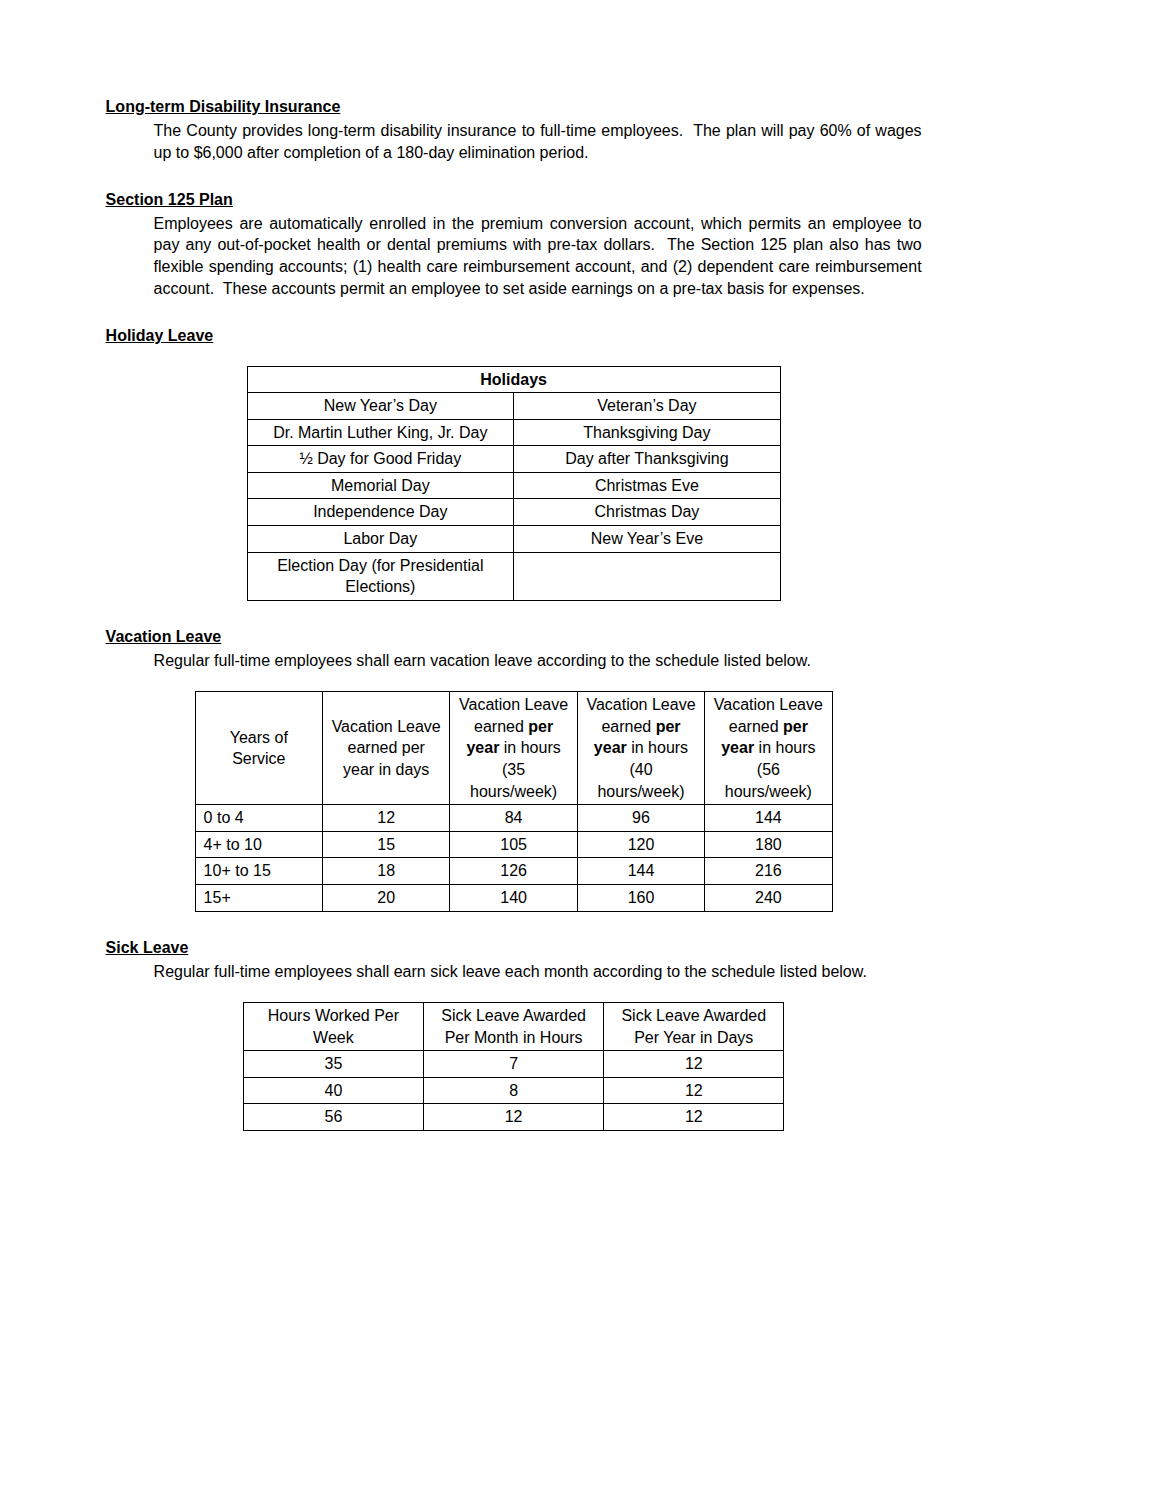Long-term Disability Insurance
The County provides long-term disability insurance to full-time employees. The plan will pay 60% of wages up to $6,000 after completion of a 180-day elimination period.
Section 125 Plan
Employees are automatically enrolled in the premium conversion account, which permits an employee to pay any out-of-pocket health or dental premiums with pre-tax dollars. The Section 125 plan also has two flexible spending accounts; (1) health care reimbursement account, and (2) dependent care reimbursement account. These accounts permit an employee to set aside earnings on a pre-tax basis for expenses.
Holiday Leave
| Holidays |
| --- |
| New Year’s Day | Veteran’s Day |
| Dr. Martin Luther King, Jr. Day | Thanksgiving Day |
| ½ Day for Good Friday | Day after Thanksgiving |
| Memorial Day | Christmas Eve |
| Independence Day | Christmas Day |
| Labor Day | New Year’s Eve |
| Election Day (for Presidential Elections) | |
Vacation Leave
Regular full-time employees shall earn vacation leave according to the schedule listed below.
| Years of Service | Vacation Leave earned per year in days | Vacation Leave earned per year in hours (35 hours/week) | Vacation Leave earned per year in hours (40 hours/week) | Vacation Leave earned per year in hours (56 hours/week) |
| --- | --- | --- | --- | --- |
| 0 to 4 | 12 | 84 | 96 | 144 |
| 4+ to 10 | 15 | 105 | 120 | 180 |
| 10+ to 15 | 18 | 126 | 144 | 216 |
| 15+ | 20 | 140 | 160 | 240 |
Sick Leave
Regular full-time employees shall earn sick leave each month according to the schedule listed below.
| Hours Worked Per Week | Sick Leave Awarded Per Month in Hours | Sick Leave Awarded Per Year in Days |
| --- | --- | --- |
| 35 | 7 | 12 |
| 40 | 8 | 12 |
| 56 | 12 | 12 |